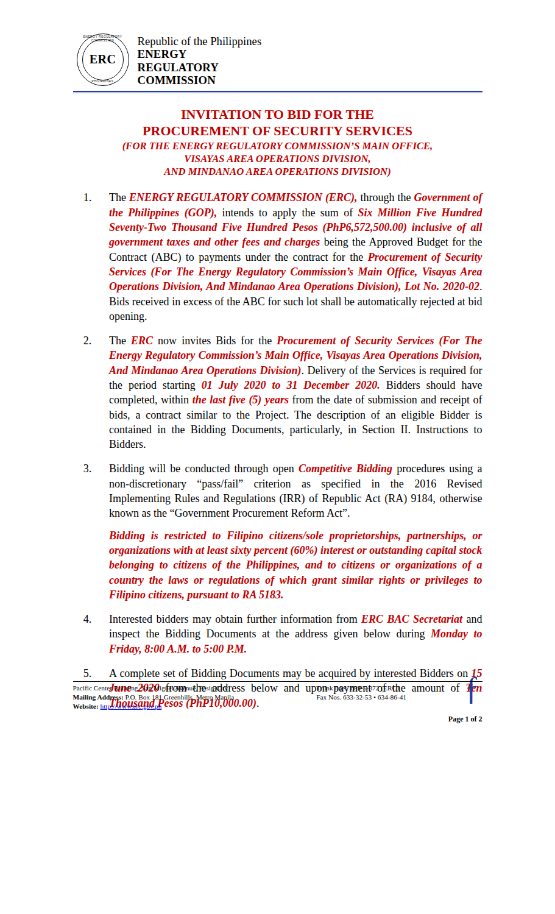ENERGY REGULATORY COMMISSION
ERC
PHILIPPINES
Republic of the Philippines
ENERGY
REGULATORY
COMMISSION
INVITATION TO BID FOR THE
PROCUREMENT OF SECURITY SERVICES
(FOR THE ENERGY REGULATORY COMMISSION’S MAIN OFFICE,
VISAYAS AREA OPERATIONS DIVISION,
AND MINDANAO AREA OPERATIONS DIVISION)
The ENERGY REGULATORY COMMISSION (ERC), through the Government of the Philippines (GOP), intends to apply the sum of Six Million Five Hundred Seventy-Two Thousand Five Hundred Pesos (PhP6,572,500.00) inclusive of all government taxes and other fees and charges being the Approved Budget for the Contract (ABC) to payments under the contract for the Procurement of Security Services (For The Energy Regulatory Commission’s Main Office, Visayas Area Operations Division, And Mindanao Area Operations Division), Lot No. 2020-02. Bids received in excess of the ABC for such lot shall be automatically rejected at bid opening.
The ERC now invites Bids for the Procurement of Security Services (For The Energy Regulatory Commission’s Main Office, Visayas Area Operations Division, And Mindanao Area Operations Division). Delivery of the Services is required for the period starting 01 July 2020 to 31 December 2020. Bidders should have completed, within the last five (5) years from the date of submission and receipt of bids, a contract similar to the Project. The description of an eligible Bidder is contained in the Bidding Documents, particularly, in Section II. Instructions to Bidders.
Bidding will be conducted through open Competitive Bidding procedures using a non-discretionary “pass/fail” criterion as specified in the 2016 Revised Implementing Rules and Regulations (IRR) of Republic Act (RA) 9184, otherwise known as the “Government Procurement Reform Act”.
Bidding is restricted to Filipino citizens/sole proprietorships, partnerships, or organizations with at least sixty percent (60%) interest or outstanding capital stock belonging to citizens of the Philippines, and to citizens or organizations of a country the laws or regulations of which grant similar rights or privileges to Filipino citizens, pursuant to RA 5183.
Interested bidders may obtain further information from ERC BAC Secretariat and inspect the Bidding Documents at the address given below during Monday to Friday, 8:00 A.M. to 5:00 P.M.
A complete set of Bidding Documents may be acquired by interested Bidders on 15 June 2020 from the address below and upon payment of the amount of Ten Thousand Pesos (PhP10,000.00).
ƒ
| Pacific Center Building, San Miguel Avenue, Pasig City | Trunk line: 689-5-372 (ERC) |
| Mailing Address: P.O. Box 181 Greenhills, Metro Manila | Fax Nos. 633-32-53 • 634-86-41 |
| Website: http://www.erc.gov.ph | |
Page 1 of 2